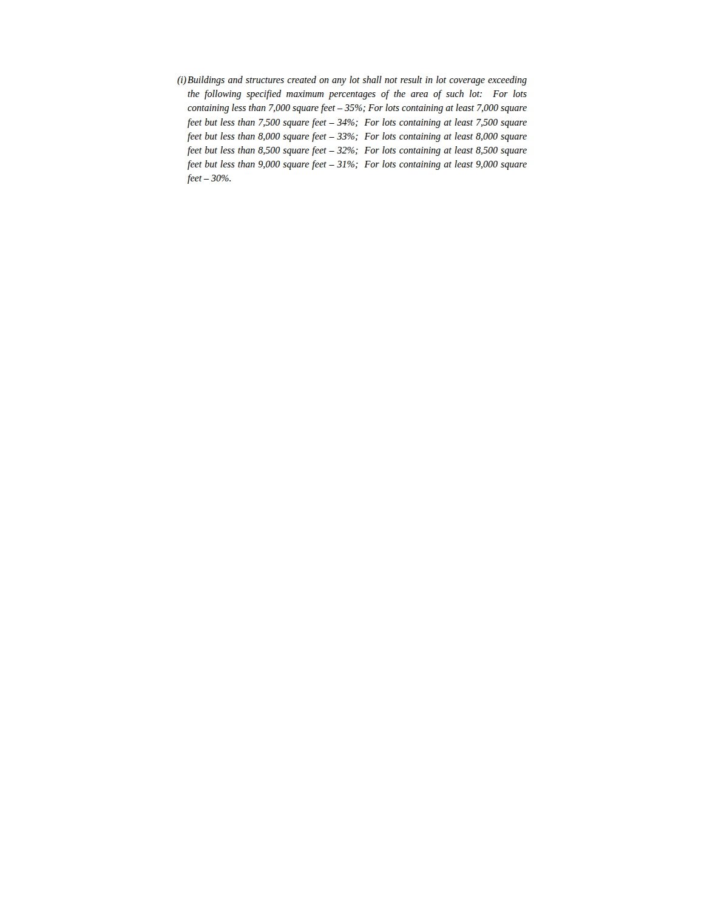(i) Buildings and structures created on any lot shall not result in lot coverage exceeding the following specified maximum percentages of the area of such lot: For lots containing less than 7,000 square feet – 35%; For lots containing at least 7,000 square feet but less than 7,500 square feet – 34%; For lots containing at least 7,500 square feet but less than 8,000 square feet – 33%; For lots containing at least 8,000 square feet but less than 8,500 square feet – 32%; For lots containing at least 8,500 square feet but less than 9,000 square feet – 31%; For lots containing at least 9,000 square feet – 30%.